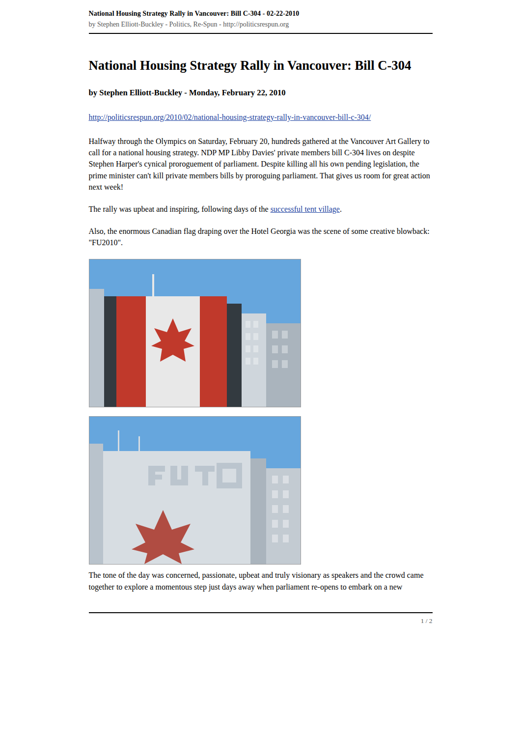National Housing Strategy Rally in Vancouver: Bill C-304 - 02-22-2010
by Stephen Elliott-Buckley - Politics, Re-Spun - http://politicsrespun.org
National Housing Strategy Rally in Vancouver: Bill C-304
by Stephen Elliott-Buckley - Monday, February 22, 2010
http://politicsrespun.org/2010/02/national-housing-strategy-rally-in-vancouver-bill-c-304/
Halfway through the Olympics on Saturday, February 20, hundreds gathered at the Vancouver Art Gallery to call for a national housing strategy. NDP MP Libby Davies' private members bill C-304 lives on despite Stephen Harper's cynical proroguement of parliament. Despite killing all his own pending legislation, the prime minister can't kill private members bills by proroguing parliament. That gives us room for great action next week!
The rally was upbeat and inspiring, following days of the successful tent village.
Also, the enormous Canadian flag draping over the Hotel Georgia was the scene of some creative blowback: "FU2010".
The tone of the day was concerned, passionate, upbeat and truly visionary as speakers and the crowd came together to explore a momentous step just days away when parliament re-opens to embark on a new
1 / 2